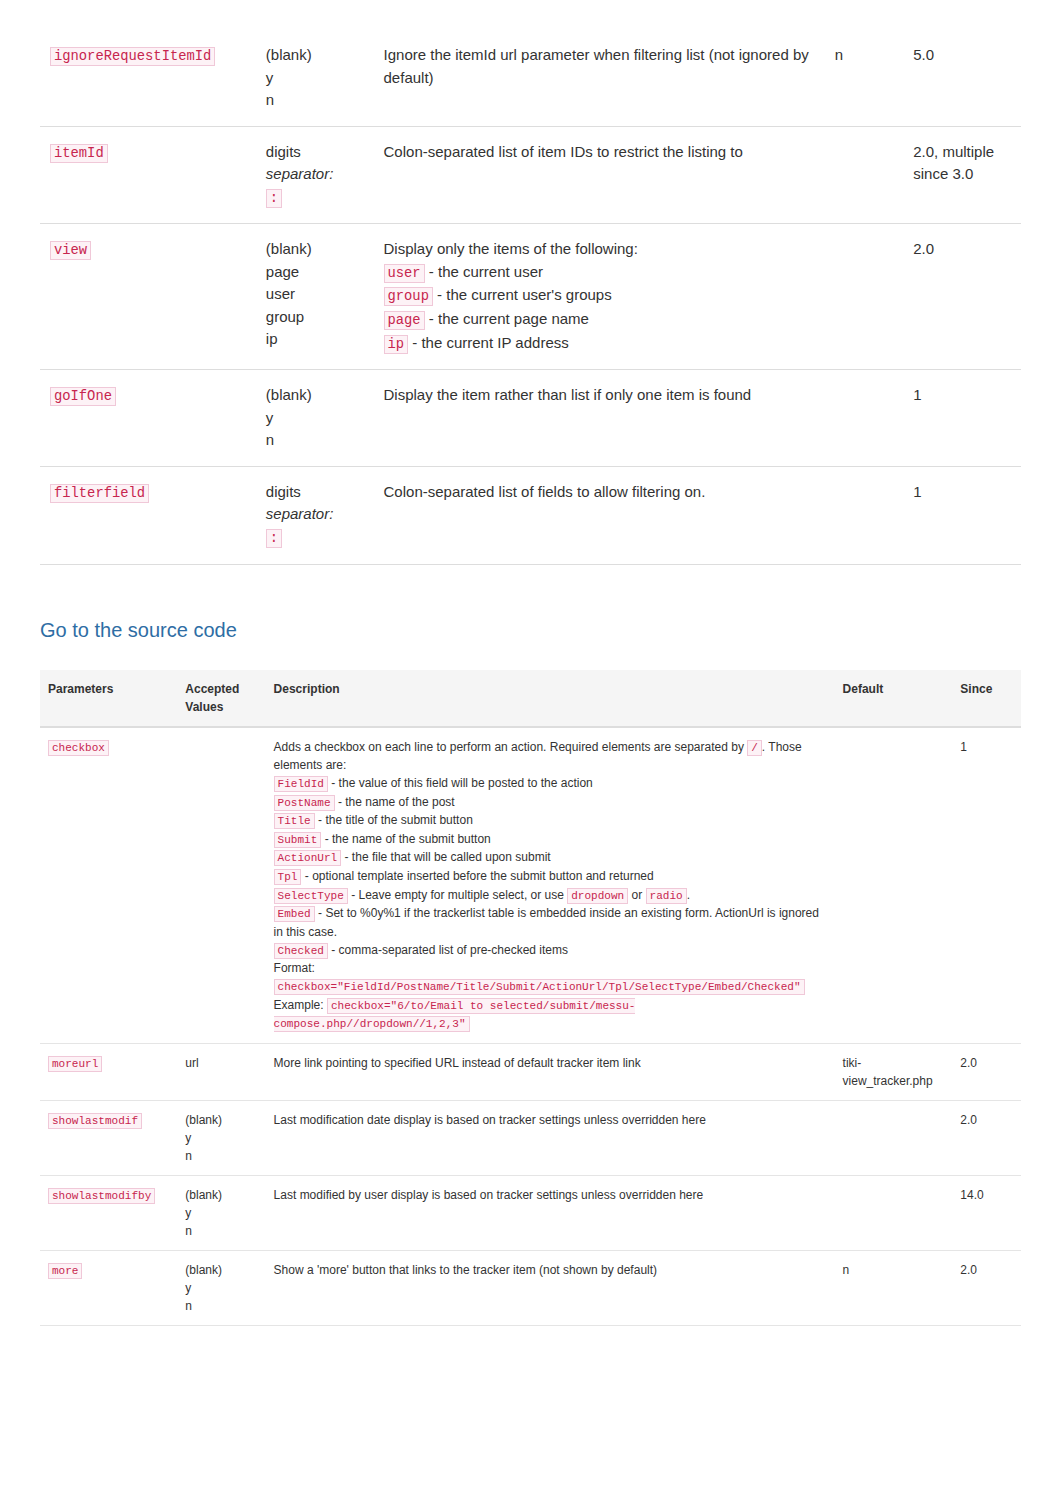| ignoreRequestItemId | (blank) y n | Ignore the itemId url parameter when filtering list (not ignored by default) | n | 5.0 |
| itemId | digits separator: : | Colon-separated list of item IDs to restrict the listing to | | 2.0, multiple since 3.0 |
| view | (blank) page user group ip | Display only the items of the following: user - the current user group - the current user's groups page - the current page name ip - the current IP address | | 2.0 |
| goIfOne | (blank) y n | Display the item rather than list if only one item is found | | 1 |
| filterfield | digits separator: : | Colon-separated list of fields to allow filtering on. | | 1 |
Go to the source code
| Parameters | Accepted Values | Description | Default | Since |
| --- | --- | --- | --- | --- |
| checkbox | | Adds a checkbox on each line to perform an action. Required elements are separated by / . Those elements are: FieldId - the value of this field will be posted to the action PostName - the name of the post Title - the title of the submit button Submit - the name of the submit button ActionUrl - the file that will be called upon submit Tpl - optional template inserted before the submit button and returned SelectType - Leave empty for multiple select, or use dropdown or radio . Embed - Set to %0y%1 if the trackerlist table is embedded inside an existing form. ActionUrl is ignored in this case. Checked - comma-separated list of pre-checked items Format: checkbox="FieldId/PostName/Title/Submit/ActionUrl/Tpl/SelectType/Embed/Checked" Example: checkbox="6/to/Email to selected/submit/messu-compose.php//dropdown//1,2,3" | | 1 |
| moreurl | url | More link pointing to specified URL instead of default tracker item link | tiki-view_tracker.php | 2.0 |
| showlastmodif | (blank) y n | Last modification date display is based on tracker settings unless overridden here | | 2.0 |
| showlastmodifby | (blank) y n | Last modified by user display is based on tracker settings unless overridden here | | 14.0 |
| more | (blank) y n | Show a 'more' button that links to the tracker item (not shown by default) | n | 2.0 |